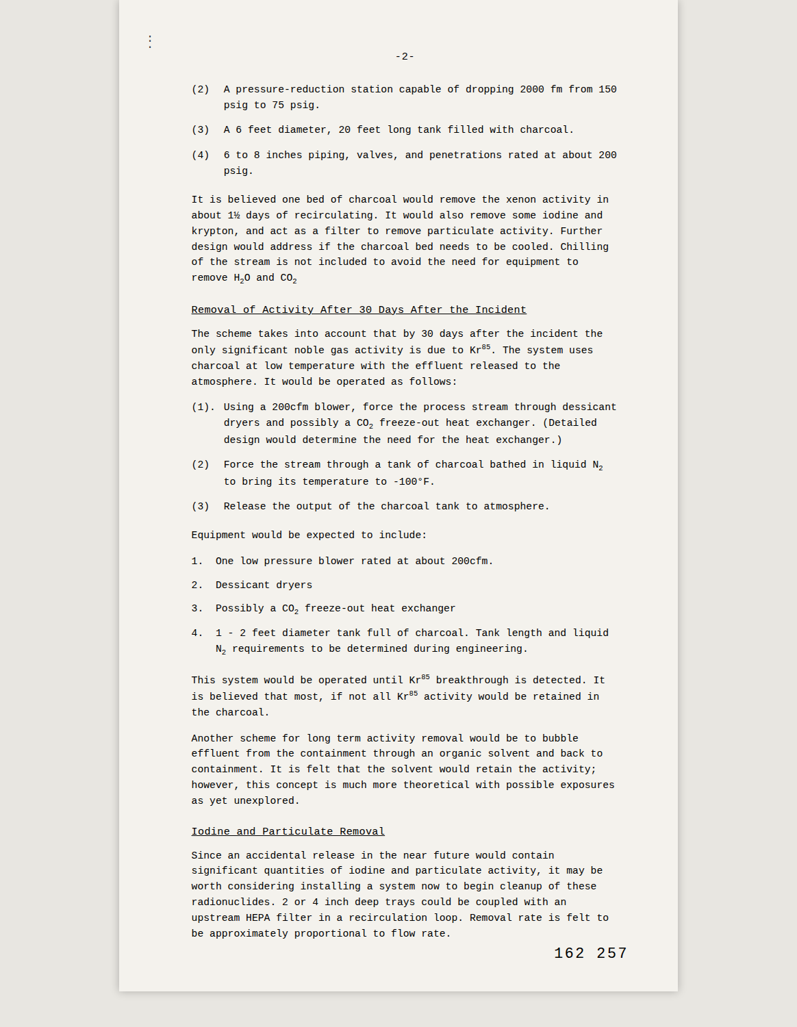:
.
-2-
(2) A pressure-reduction station capable of dropping 2000 fm from 150 psig to 75 psig.
(3) A 6 feet diameter, 20 feet long tank filled with charcoal.
(4) 6 to 8 inches piping, valves, and penetrations rated at about 200 psig.
It is believed one bed of charcoal would remove the xenon activity in about 1½ days of recirculating. It would also remove some iodine and krypton, and act as a filter to remove particulate activity. Further design would address if the charcoal bed needs to be cooled. Chilling of the stream is not included to avoid the need for equipment to remove H2O and CO2
Removal of Activity After 30 Days After the Incident
The scheme takes into account that by 30 days after the incident the only significant noble gas activity is due to Kr85. The system uses charcoal at low temperature with the effluent released to the atmosphere. It would be operated as follows:
(1). Using a 200cfm blower, force the process stream through dessicant dryers and possibly a CO2 freeze-out heat exchanger. (Detailed design would determine the need for the heat exchanger.)
(2) Force the stream through a tank of charcoal bathed in liquid N2 to bring its temperature to -100°F.
(3) Release the output of the charcoal tank to atmosphere.
Equipment would be expected to include:
1. One low pressure blower rated at about 200cfm.
2. Dessicant dryers
3. Possibly a CO2 freeze-out heat exchanger
4. 1 - 2 feet diameter tank full of charcoal. Tank length and liquid N2 requirements to be determined during engineering.
This system would be operated until Kr85 breakthrough is detected. It is believed that most, if not all Kr85 activity would be retained in the charcoal.
Another scheme for long term activity removal would be to bubble effluent from the containment through an organic solvent and back to containment. It is felt that the solvent would retain the activity; however, this concept is much more theoretical with possible exposures as yet unexplored.
Iodine and Particulate Removal
Since an accidental release in the near future would contain significant quantities of iodine and particulate activity, it may be worth considering installing a system now to begin cleanup of these radionuclides. 2 or 4 inch deep trays could be coupled with an upstream HEPA filter in a recirculation loop. Removal rate is felt to be approximately proportional to flow rate.
162 257